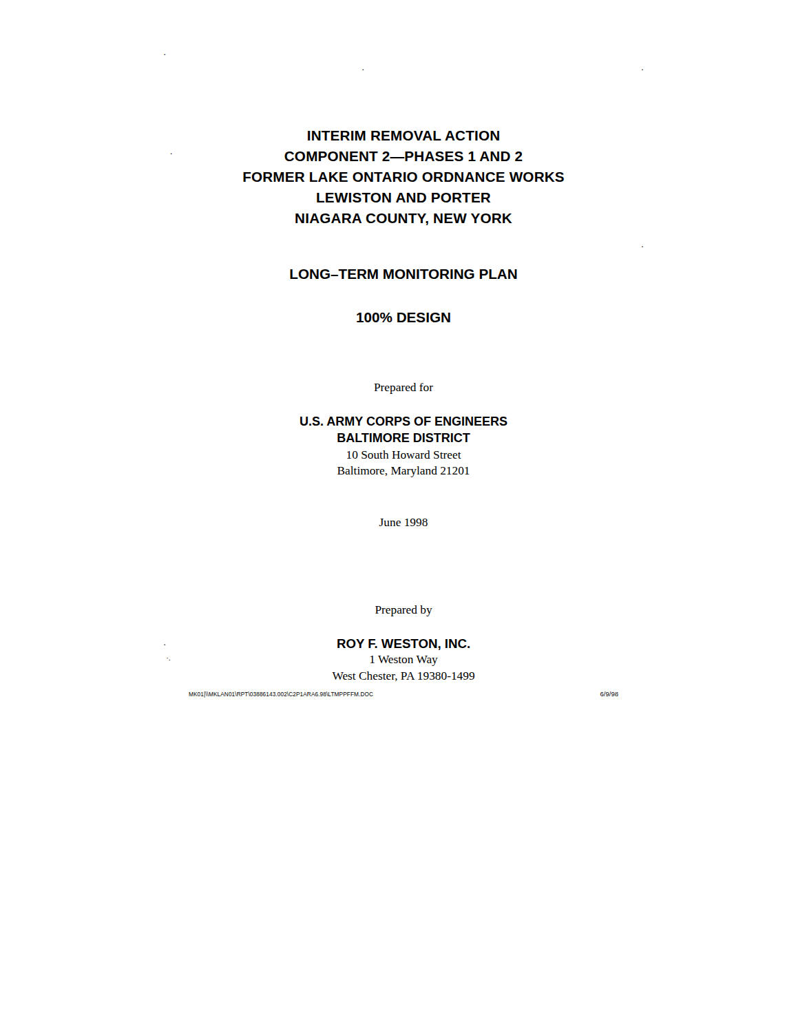. . . . . . ·.
INTERIM REMOVAL ACTION
COMPONENT 2—PHASES 1 AND 2
FORMER LAKE ONTARIO ORDNANCE WORKS
LEWISTON AND PORTER
NIAGARA COUNTY, NEW YORK
LONG–TERM MONITORING PLAN
100% DESIGN
Prepared for
U.S. ARMY CORPS OF ENGINEERS
BALTIMORE DISTRICT
10 South Howard Street
Baltimore, Maryland 21201
June 1998
Prepared by
ROY F. WESTON, INC.
1 Weston Way
West Chester, PA 19380-1499
MK01|\\MKLAN01\RPT\03886143.002\C2P1ARA6.98\LTMPPFFM.DOC 6/9/98